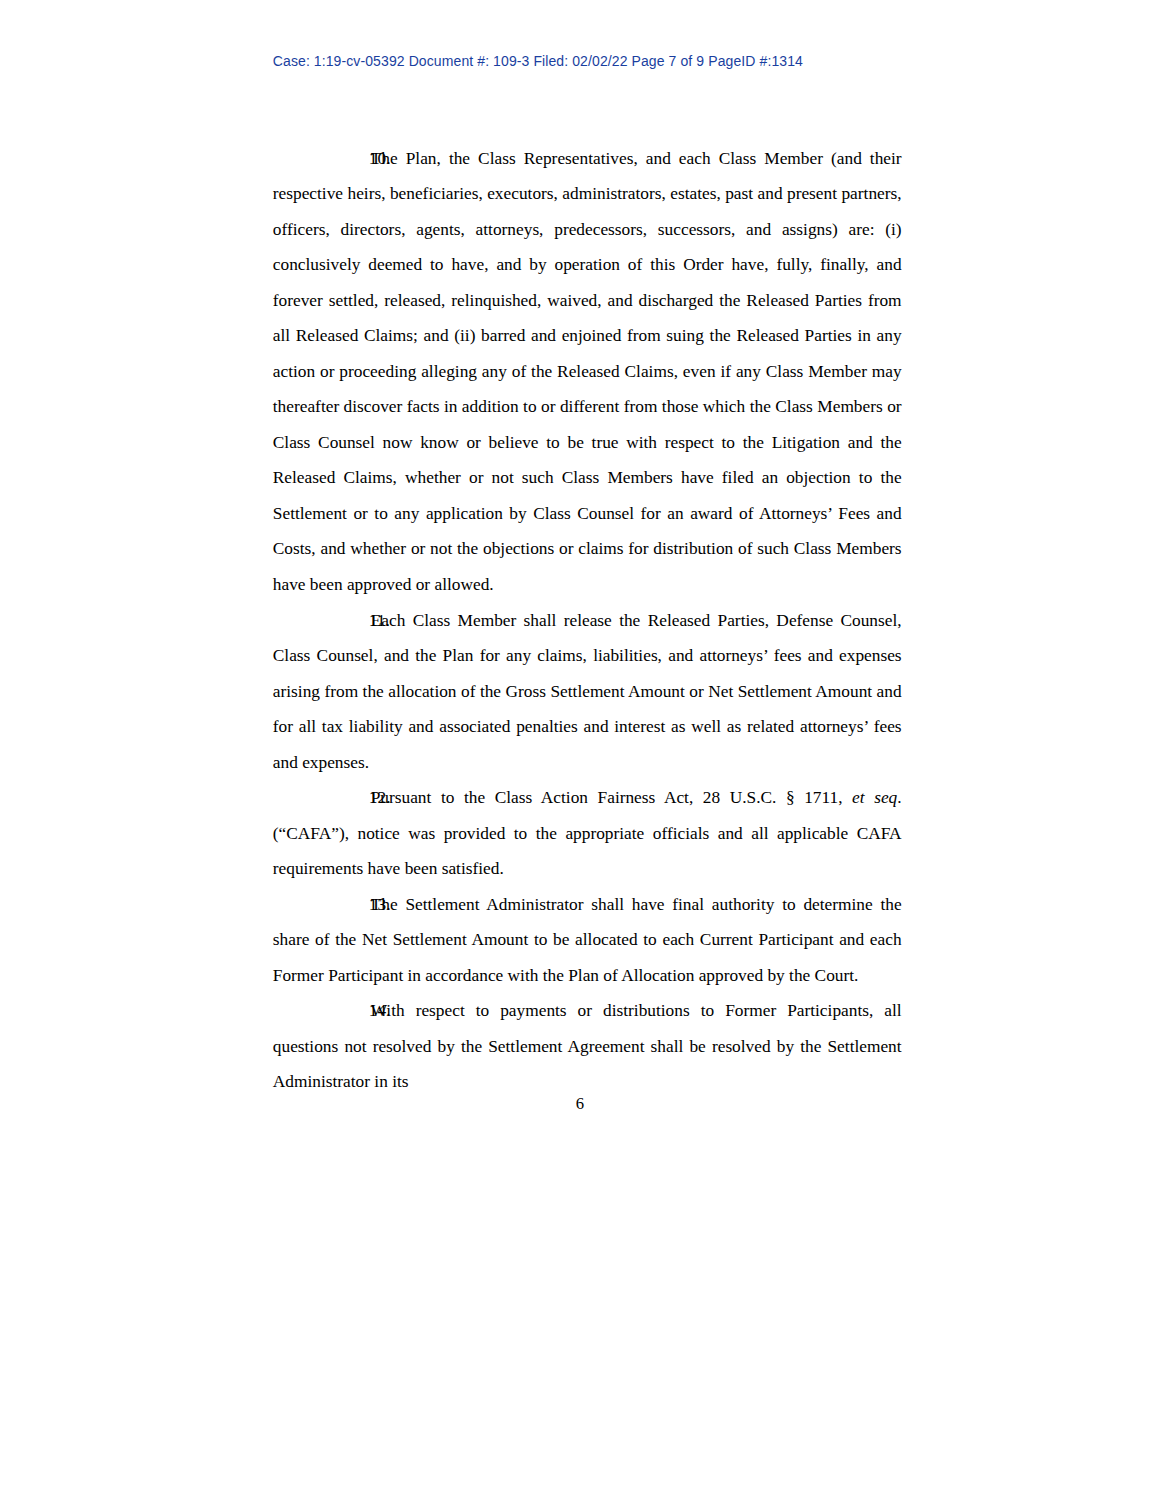Case: 1:19-cv-05392 Document #: 109-3 Filed: 02/02/22 Page 7 of 9 PageID #:1314
10. The Plan, the Class Representatives, and each Class Member (and their respective heirs, beneficiaries, executors, administrators, estates, past and present partners, officers, directors, agents, attorneys, predecessors, successors, and assigns) are: (i) conclusively deemed to have, and by operation of this Order have, fully, finally, and forever settled, released, relinquished, waived, and discharged the Released Parties from all Released Claims; and (ii) barred and enjoined from suing the Released Parties in any action or proceeding alleging any of the Released Claims, even if any Class Member may thereafter discover facts in addition to or different from those which the Class Members or Class Counsel now know or believe to be true with respect to the Litigation and the Released Claims, whether or not such Class Members have filed an objection to the Settlement or to any application by Class Counsel for an award of Attorneys’ Fees and Costs, and whether or not the objections or claims for distribution of such Class Members have been approved or allowed.
11. Each Class Member shall release the Released Parties, Defense Counsel, Class Counsel, and the Plan for any claims, liabilities, and attorneys’ fees and expenses arising from the allocation of the Gross Settlement Amount or Net Settlement Amount and for all tax liability and associated penalties and interest as well as related attorneys’ fees and expenses.
12. Pursuant to the Class Action Fairness Act, 28 U.S.C. § 1711, et seq. (“CAFA”), notice was provided to the appropriate officials and all applicable CAFA requirements have been satisfied.
13. The Settlement Administrator shall have final authority to determine the share of the Net Settlement Amount to be allocated to each Current Participant and each Former Participant in accordance with the Plan of Allocation approved by the Court.
14. With respect to payments or distributions to Former Participants, all questions not resolved by the Settlement Agreement shall be resolved by the Settlement Administrator in its
6